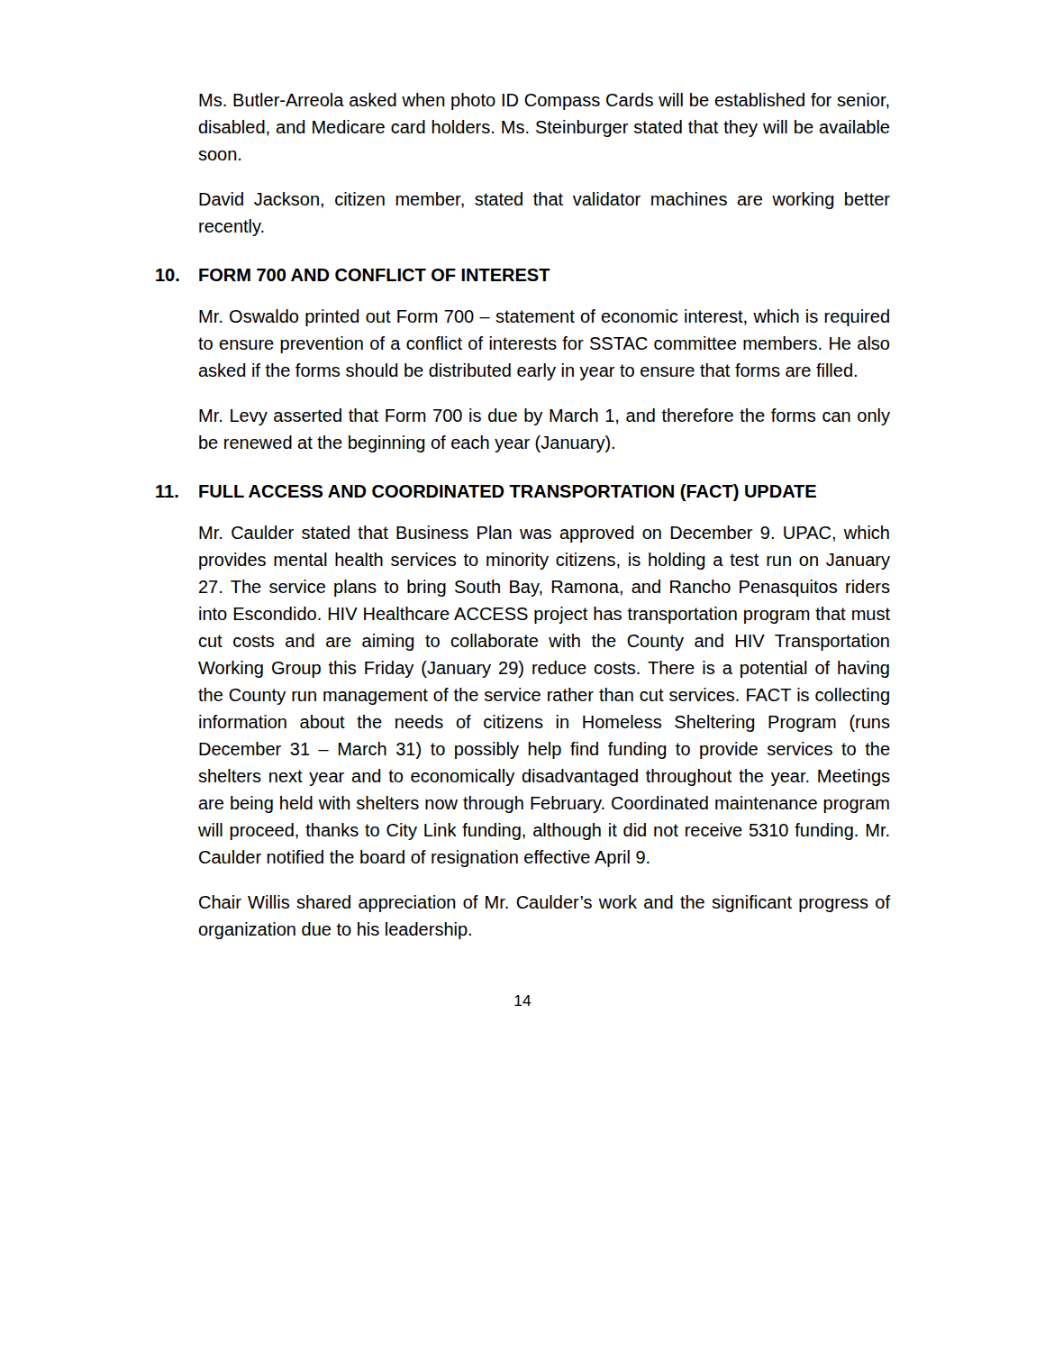Ms. Butler-Arreola asked when photo ID Compass Cards will be established for senior, disabled, and Medicare card holders. Ms. Steinburger stated that they will be available soon.
David Jackson, citizen member, stated that validator machines are working better recently.
10. Form 700 and Conflict of Interest
Mr. Oswaldo printed out Form 700 – statement of economic interest, which is required to ensure prevention of a conflict of interests for SSTAC committee members. He also asked if the forms should be distributed early in year to ensure that forms are filled.
Mr. Levy asserted that Form 700 is due by March 1, and therefore the forms can only be renewed at the beginning of each year (January).
11. Full Access and Coordinated Transportation (FACT) Update
Mr. Caulder stated that Business Plan was approved on December 9. UPAC, which provides mental health services to minority citizens, is holding a test run on January 27. The service plans to bring South Bay, Ramona, and Rancho Penasquitos riders into Escondido. HIV Healthcare ACCESS project has transportation program that must cut costs and are aiming to collaborate with the County and HIV Transportation Working Group this Friday (January 29) reduce costs. There is a potential of having the County run management of the service rather than cut services. FACT is collecting information about the needs of citizens in Homeless Sheltering Program (runs December 31 – March 31) to possibly help find funding to provide services to the shelters next year and to economically disadvantaged throughout the year. Meetings are being held with shelters now through February. Coordinated maintenance program will proceed, thanks to City Link funding, although it did not receive 5310 funding. Mr. Caulder notified the board of resignation effective April 9.
Chair Willis shared appreciation of Mr. Caulder’s work and the significant progress of organization due to his leadership.
14